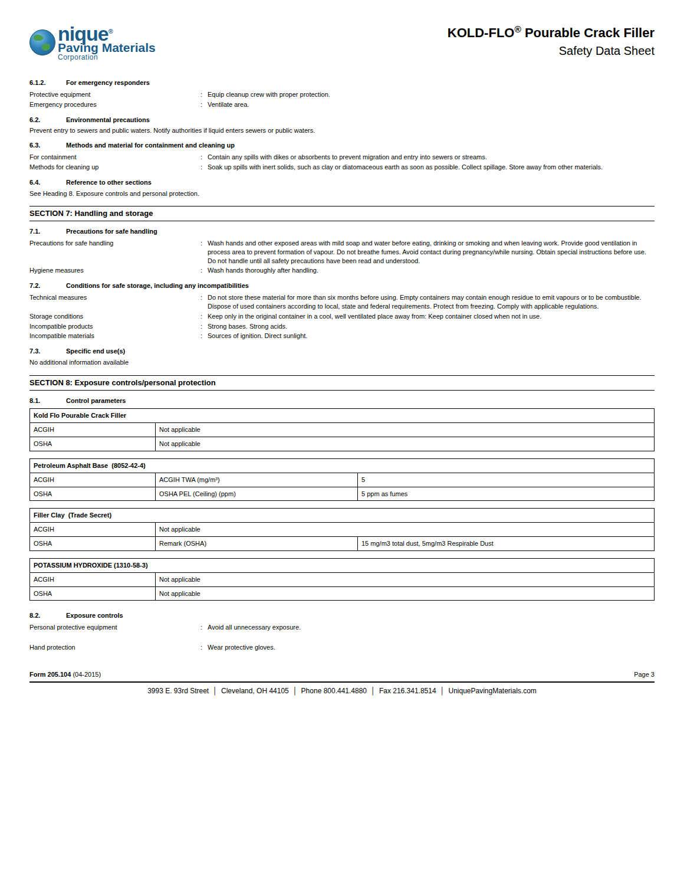nique®
Paving Materials
Corporation
KOLD-FLO® Pourable Crack Filler
Safety Data Sheet
6.1.2. For emergency responders
| Protective equipment | : | Equip cleanup crew with proper protection. |
| Emergency procedures | : | Ventilate area. |
6.2. Environmental precautions
Prevent entry to sewers and public waters. Notify authorities if liquid enters sewers or public waters.
6.3. Methods and material for containment and cleaning up
| For containment | : | Contain any spills with dikes or absorbents to prevent migration and entry into sewers or streams. |
| Methods for cleaning up | : | Soak up spills with inert solids, such as clay or diatomaceous earth as soon as possible. Collect spillage. Store away from other materials. |
6.4. Reference to other sections
See Heading 8. Exposure controls and personal protection.
SECTION 7: Handling and storage
7.1. Precautions for safe handling
| Precautions for safe handling | : | Wash hands and other exposed areas with mild soap and water before eating, drinking or smoking and when leaving work. Provide good ventilation in process area to prevent formation of vapour. Do not breathe fumes. Avoid contact during pregnancy/while nursing. Obtain special instructions before use. Do not handle until all safety precautions have been read and understood. |
| Hygiene measures | : | Wash hands thoroughly after handling. |
7.2. Conditions for safe storage, including any incompatibilities
| Technical measures | : | Do not store these material for more than six months before using. Empty containers may contain enough residue to emit vapours or to be combustible. Dispose of used containers according to local, state and federal requirements. Protect from freezing. Comply with applicable regulations. |
| Storage conditions | : | Keep only in the original container in a cool, well ventilated place away from: Keep container closed when not in use. |
| Incompatible products | : | Strong bases. Strong acids. |
| Incompatible materials | : | Sources of ignition. Direct sunlight. |
7.3. Specific end use(s)
No additional information available
SECTION 8: Exposure controls/personal protection
8.1. Control parameters
| Kold Flo Pourable Crack Filler |
| ACGIH | Not applicable |
| OSHA | Not applicable |
| Petroleum Asphalt Base (8052-42-4) |
| ACGIH | ACGIH TWA (mg/m³) | 5 |
| OSHA | OSHA PEL (Ceiling) (ppm) | 5 ppm as fumes |
| Filler Clay (Trade Secret) |
| ACGIH | Not applicable |
| OSHA | Remark (OSHA) | 15 mg/m3 total dust, 5mg/m3 Respirable Dust |
| POTASSIUM HYDROXIDE (1310-58-3) |
| ACGIH | Not applicable |
| OSHA | Not applicable |
8.2. Exposure controls
| Personal protective equipment | : | Avoid all unnecessary exposure. |
| Hand protection | : | Wear protective gloves. |
Form 205.104 (04-2015)
Page 3
3993 E. 93rd Street │ Cleveland, OH 44105 │ Phone 800.441.4880 │ Fax 216.341.8514 │ UniquePavingMaterials.com